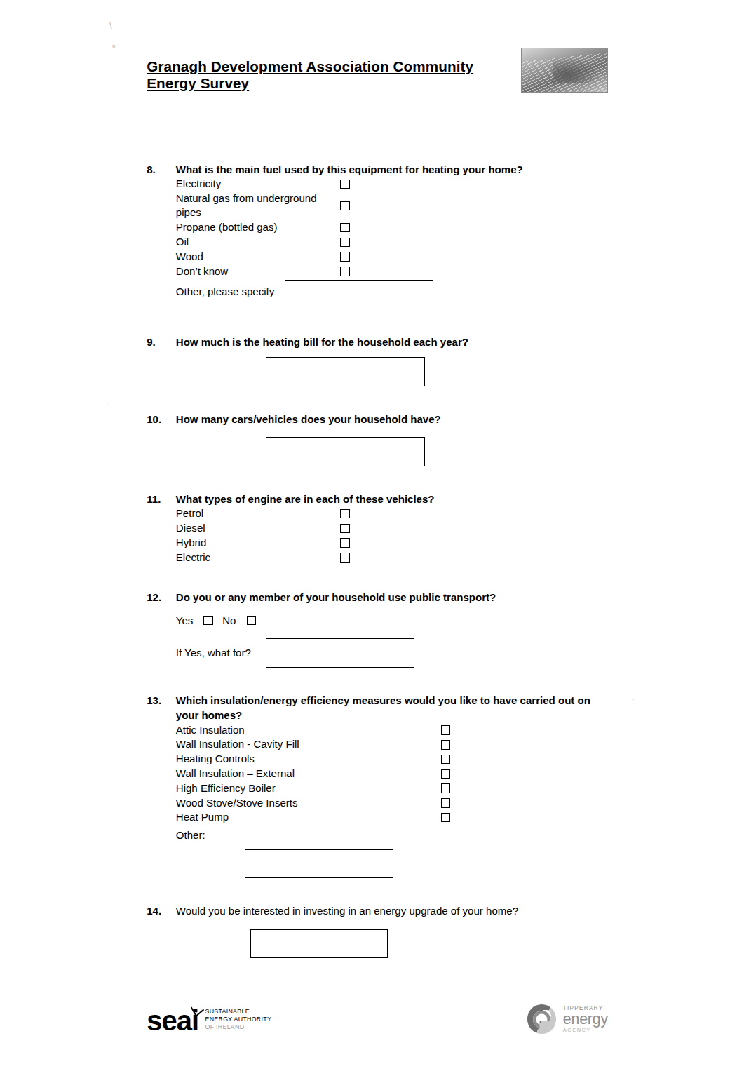\ ⁿ · ·
Granagh Development Association Community Energy Survey
What is the main fuel used by this equipment for heating your home?
Electricity
Natural gas from underground pipes
Propane (bottled gas)
Oil
Wood
Don’t know
Other, please specify
How much is the heating bill for the household each year?
How many cars/vehicles does your household have?
What types of engine are in each of these vehicles?
Petrol
Diesel
Hybrid
Electric
Do you or any member of your household use public transport?
Yes No
If Yes, what for?
Which insulation/energy efficiency measures would you like to have carried out on your homes?
Attic Insulation
Wall Insulation - Cavity Fill
Heating Controls
Wall Insulation – External
High Efficiency Boiler
Wood Stove/Stove Inserts
Heat Pump
Other:
Would you be interested in investing in an energy upgrade of your home?
seai
Sustainable
Energy Authority
of Ireland
Tipperary
energy
Agency